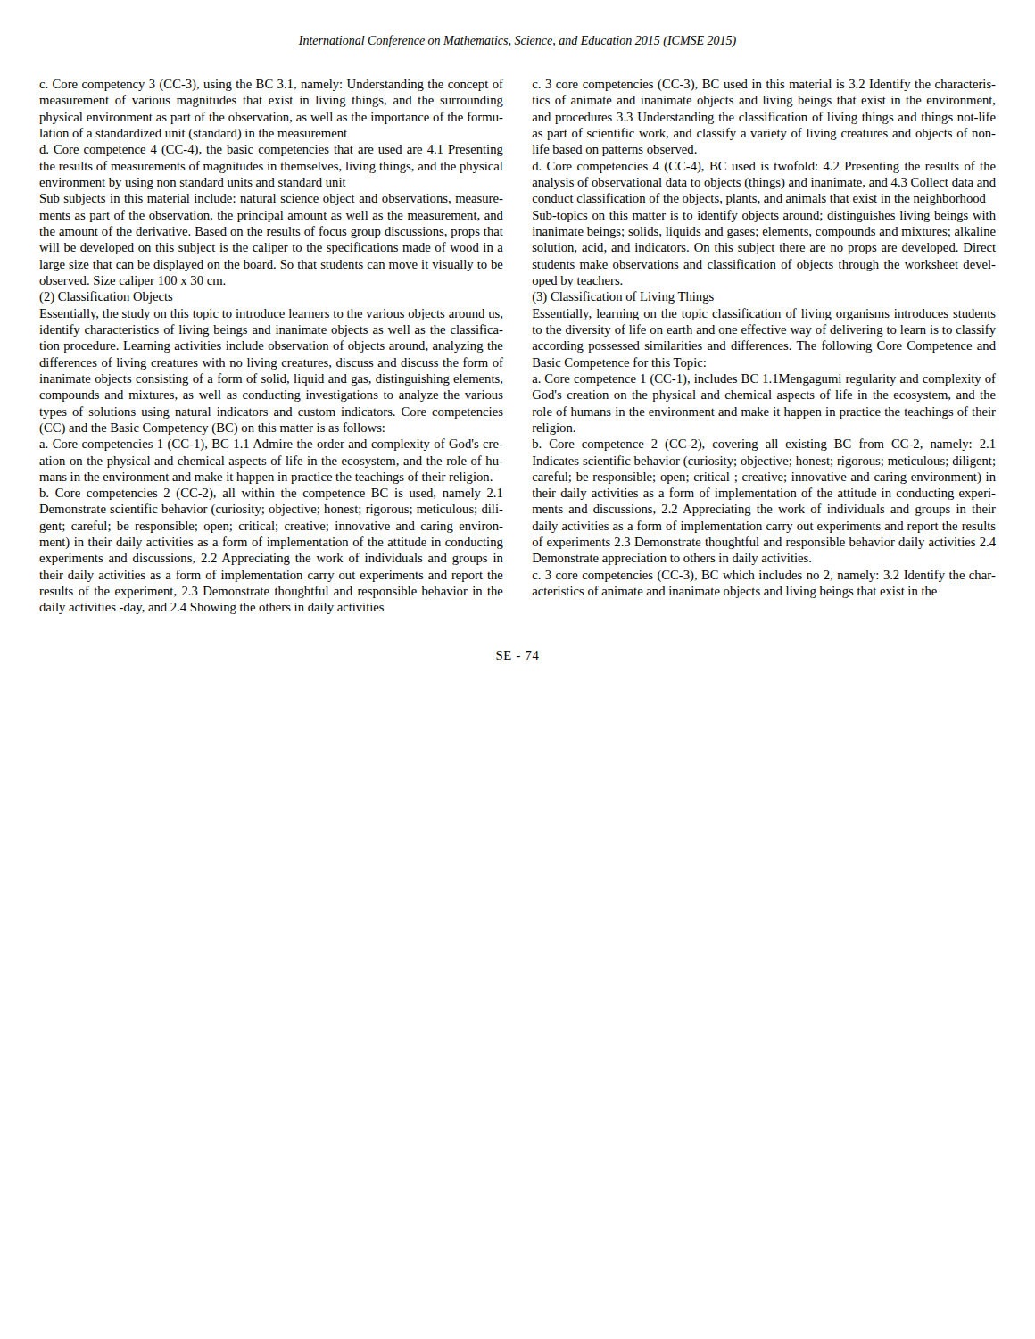International Conference on Mathematics, Science, and Education 2015 (ICMSE 2015)
c. Core competency 3 (CC-3), using the BC 3.1, namely: Understanding the concept of measurement of various magnitudes that exist in living things, and the surrounding physical environment as part of the observation, as well as the importance of the formulation of a standardized unit (standard) in the measurement
d. Core competence 4 (CC-4), the basic competencies that are used are 4.1 Presenting the results of measurements of magnitudes in themselves, living things, and the physical environment by using non standard units and standard unit
Sub subjects in this material include: natural science object and observations, measurements as part of the observation, the principal amount as well as the measurement, and the amount of the derivative. Based on the results of focus group discussions, props that will be developed on this subject is the caliper to the specifications made of wood in a large size that can be displayed on the board. So that students can move it visually to be observed. Size caliper 100 x 30 cm.
(2) Classification Objects
Essentially, the study on this topic to introduce learners to the various objects around us, identify characteristics of living beings and inanimate objects as well as the classification procedure. Learning activities include observation of objects around, analyzing the differences of living creatures with no living creatures, discuss and discuss the form of inanimate objects consisting of a form of solid, liquid and gas, distinguishing elements, compounds and mixtures, as well as conducting investigations to analyze the various types of solutions using natural indicators and custom indicators. Core competencies (CC) and the Basic Competency (BC) on this matter is as follows:
a. Core competencies 1 (CC-1), BC 1.1 Admire the order and complexity of God's creation on the physical and chemical aspects of life in the ecosystem, and the role of humans in the environment and make it happen in practice the teachings of their religion.
b. Core competencies 2 (CC-2), all within the competence BC is used, namely 2.1 Demonstrate scientific behavior (curiosity; objective; honest; rigorous; meticulous; diligent; careful; be responsible; open; critical; creative; innovative and caring environment) in their daily activities as a form of implementation of the attitude in conducting experiments and discussions, 2.2 Appreciating the work of individuals and groups in their daily activities as a form of implementation carry out experiments and report the results of the experiment, 2.3 Demonstrate thoughtful and responsible behavior in the daily activities -day, and 2.4 Showing the others in daily activities
c. 3 core competencies (CC-3), BC used in this material is 3.2 Identify the characteristics of animate and inanimate objects and living beings that exist in the environment, and procedures 3.3 Understanding the classification of living things and things not-life as part of scientific work, and classify a variety of living creatures and objects of non-life based on patterns observed.
d. Core competencies 4 (CC-4), BC used is twofold: 4.2 Presenting the results of the analysis of observational data to objects (things) and inanimate, and 4.3 Collect data and conduct classification of the objects, plants, and animals that exist in the neighborhood
Sub-topics on this matter is to identify objects around; distinguishes living beings with inanimate beings; solids, liquids and gases; elements, compounds and mixtures; alkaline solution, acid, and indicators. On this subject there are no props are developed. Direct students make observations and classification of objects through the worksheet developed by teachers.
(3) Classification of Living Things
Essentially, learning on the topic classification of living organisms introduces students to the diversity of life on earth and one effective way of delivering to learn is to classify according possessed similarities and differences. The following Core Competence and Basic Competence for this Topic:
a. Core competence 1 (CC-1), includes BC 1.1Mengagumi regularity and complexity of God's creation on the physical and chemical aspects of life in the ecosystem, and the role of humans in the environment and make it happen in practice the teachings of their religion.
b. Core competence 2 (CC-2), covering all existing BC from CC-2, namely: 2.1 Indicates scientific behavior (curiosity; objective; honest; rigorous; meticulous; diligent; careful; be responsible; open; critical ; creative; innovative and caring environment) in their daily activities as a form of implementation of the attitude in conducting experiments and discussions, 2.2 Appreciating the work of individuals and groups in their daily activities as a form of implementation carry out experiments and report the results of experiments 2.3 Demonstrate thoughtful and responsible behavior daily activities 2.4 Demonstrate appreciation to others in daily activities.
c. 3 core competencies (CC-3), BC which includes no 2, namely: 3.2 Identify the characteristics of animate and inanimate objects and living beings that exist in the
SE - 74